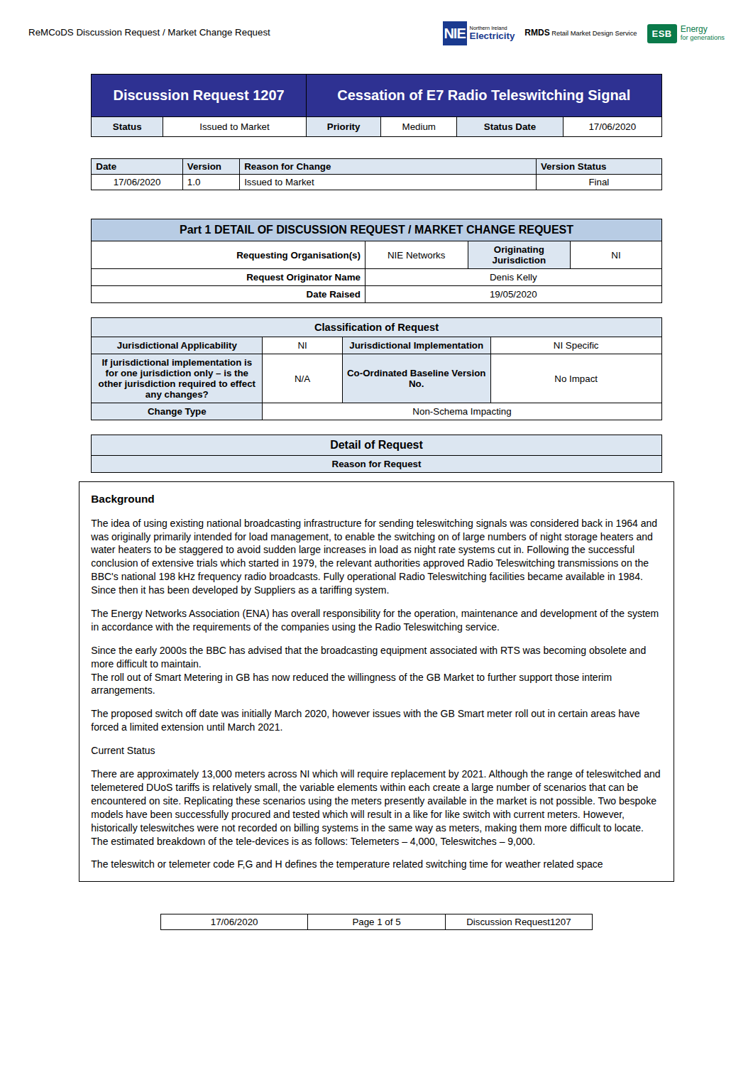ReMCoDS Discussion Request / Market Change Request
NIE
Northern Ireland Electricity
RMDS Retail Market Design Service
ESB
Energy for generations
| Discussion Request 1207 | Cessation of E7 Radio Teleswitching Signal |
| Status | Issued to Market | Priority | Medium | Status Date | 17/06/2020 |
| Date | Version | Reason for Change | Version Status |
| --- | --- | --- | --- |
| 17/06/2020 | 1.0 | Issued to Market | Final |
| Part 1 DETAIL OF DISCUSSION REQUEST / MARKET CHANGE REQUEST |
| Requesting Organisation(s) | NIE Networks | Originating Jurisdiction | NI |
| Request Originator Name | Denis Kelly |
| Date Raised | 19/05/2020 |
| Classification of Request |
| Jurisdictional Applicability | NI | Jurisdictional Implementation | NI Specific |
| If jurisdictional implementation is for one jurisdiction only – is the other jurisdiction required to effect any changes? | N/A | Co-Ordinated Baseline Version No. | No Impact |
| Change Type | Non-Schema Impacting |
| Detail of Request |
| Reason for Request |
Background
The idea of using existing national broadcasting infrastructure for sending teleswitching signals was considered back in 1964 and was originally primarily intended for load management, to enable the switching on of large numbers of night storage heaters and water heaters to be staggered to avoid sudden large increases in load as night rate systems cut in. Following the successful conclusion of extensive trials which started in 1979, the relevant authorities approved Radio Teleswitching transmissions on the BBC's national 198 kHz frequency radio broadcasts. Fully operational Radio Teleswitching facilities became available in 1984. Since then it has been developed by Suppliers as a tariffing system.
The Energy Networks Association (ENA) has overall responsibility for the operation, maintenance and development of the system in accordance with the requirements of the companies using the Radio Teleswitching service.
Since the early 2000s the BBC has advised that the broadcasting equipment associated with RTS was becoming obsolete and more difficult to maintain.
The roll out of Smart Metering in GB has now reduced the willingness of the GB Market to further support those interim arrangements.
The proposed switch off date was initially March 2020, however issues with the GB Smart meter roll out in certain areas have forced a limited extension until March 2021.
Current Status
There are approximately 13,000 meters across NI which will require replacement by 2021. Although the range of teleswitched and telemetered DUoS tariffs is relatively small, the variable elements within each create a large number of scenarios that can be encountered on site. Replicating these scenarios using the meters presently available in the market is not possible. Two bespoke models have been successfully procured and tested which will result in a like for like switch with current meters. However, historically teleswitches were not recorded on billing systems in the same way as meters, making them more difficult to locate. The estimated breakdown of the tele-devices is as follows: Telemeters – 4,000, Teleswitches – 9,000.
The teleswitch or telemeter code F,G and H defines the temperature related switching time for weather related space
| 17/06/2020 | Page 1 of 5 | Discussion Request1207 |